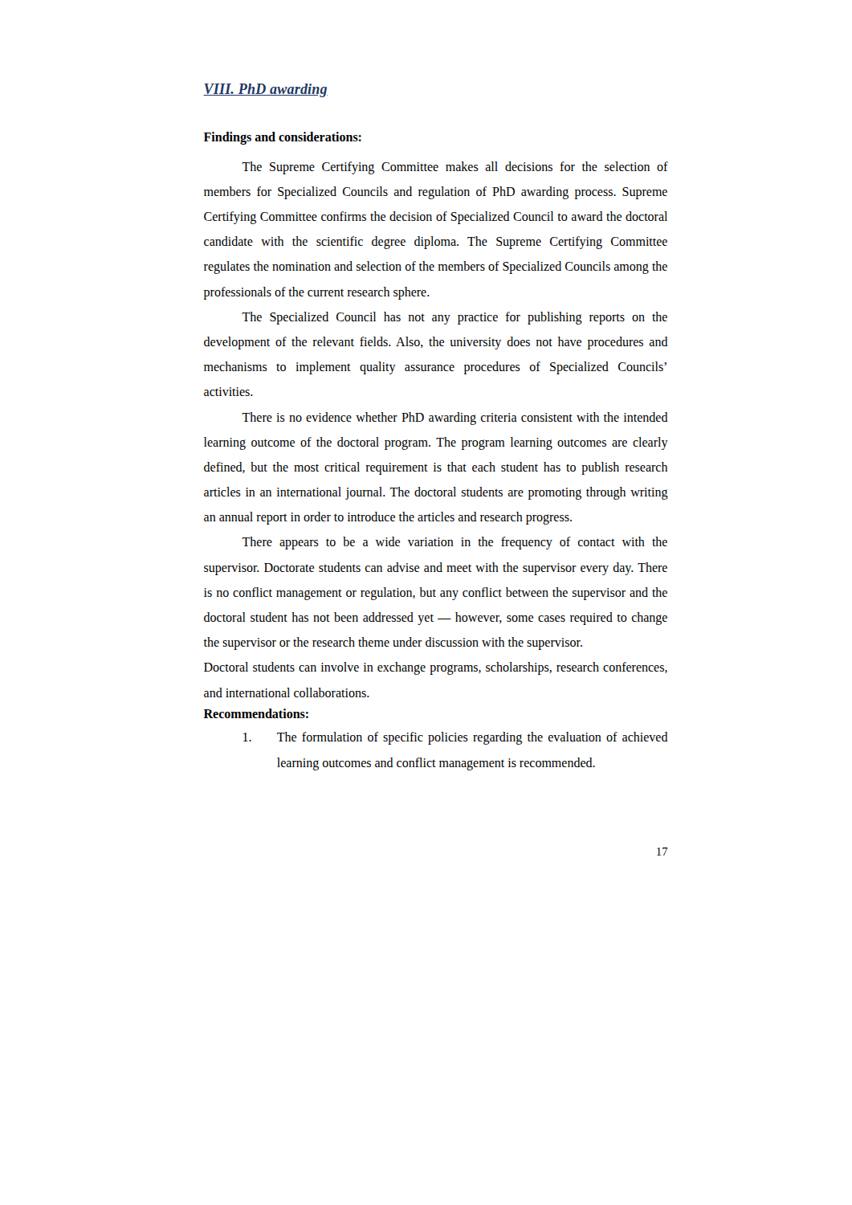VIII. PhD awarding
Findings and considerations:
The Supreme Certifying Committee makes all decisions for the selection of members for Specialized Councils and regulation of PhD awarding process. Supreme Certifying Committee confirms the decision of Specialized Council to award the doctoral candidate with the scientific degree diploma. The Supreme Certifying Committee regulates the nomination and selection of the members of Specialized Councils among the professionals of the current research sphere.
The Specialized Council has not any practice for publishing reports on the development of the relevant fields. Also, the university does not have procedures and mechanisms to implement quality assurance procedures of Specialized Councils’ activities.
There is no evidence whether PhD awarding criteria consistent with the intended learning outcome of the doctoral program. The program learning outcomes are clearly defined, but the most critical requirement is that each student has to publish research articles in an international journal. The doctoral students are promoting through writing an annual report in order to introduce the articles and research progress.
There appears to be a wide variation in the frequency of contact with the supervisor. Doctorate students can advise and meet with the supervisor every day. There is no conflict management or regulation, but any conflict between the supervisor and the doctoral student has not been addressed yet — however, some cases required to change the supervisor or the research theme under discussion with the supervisor.
Doctoral students can involve in exchange programs, scholarships, research conferences, and international collaborations.
Recommendations:
The formulation of specific policies regarding the evaluation of achieved learning outcomes and conflict management is recommended.
17